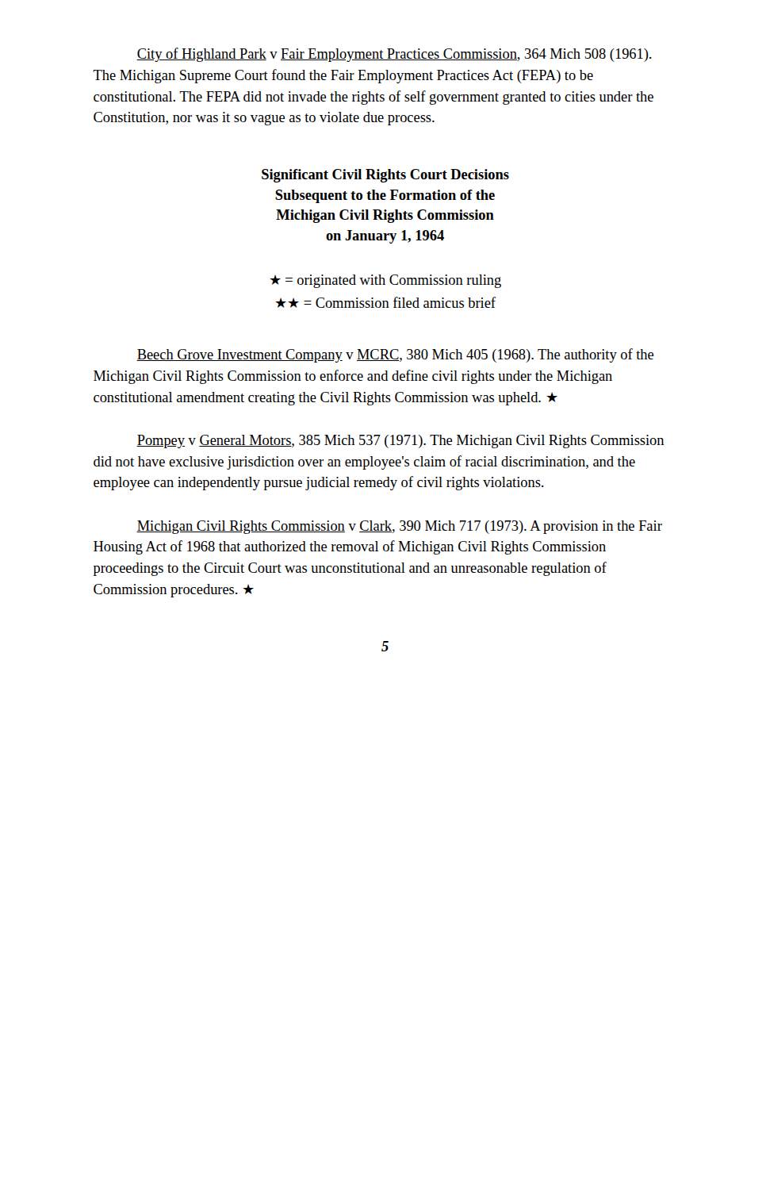City of Highland Park v Fair Employment Practices Commission, 364 Mich 508 (1961). The Michigan Supreme Court found the Fair Employment Practices Act (FEPA) to be constitutional. The FEPA did not invade the rights of self government granted to cities under the Constitution, nor was it so vague as to violate due process.
Significant Civil Rights Court Decisions
Subsequent to the Formation of the
Michigan Civil Rights Commission
on January 1, 1964
★ = originated with Commission ruling ★★ = Commission filed amicus brief
Beech Grove Investment Company v MCRC, 380 Mich 405 (1968). The authority of the Michigan Civil Rights Commission to enforce and define civil rights under the Michigan constitutional amendment creating the Civil Rights Commission was upheld. ★
Pompey v General Motors, 385 Mich 537 (1971). The Michigan Civil Rights Commission did not have exclusive jurisdiction over an employee's claim of racial discrimination, and the employee can independently pursue judicial remedy of civil rights violations.
Michigan Civil Rights Commission v Clark, 390 Mich 717 (1973). A provision in the Fair Housing Act of 1968 that authorized the removal of Michigan Civil Rights Commission proceedings to the Circuit Court was unconstitutional and an unreasonable regulation of Commission procedures. ★
5